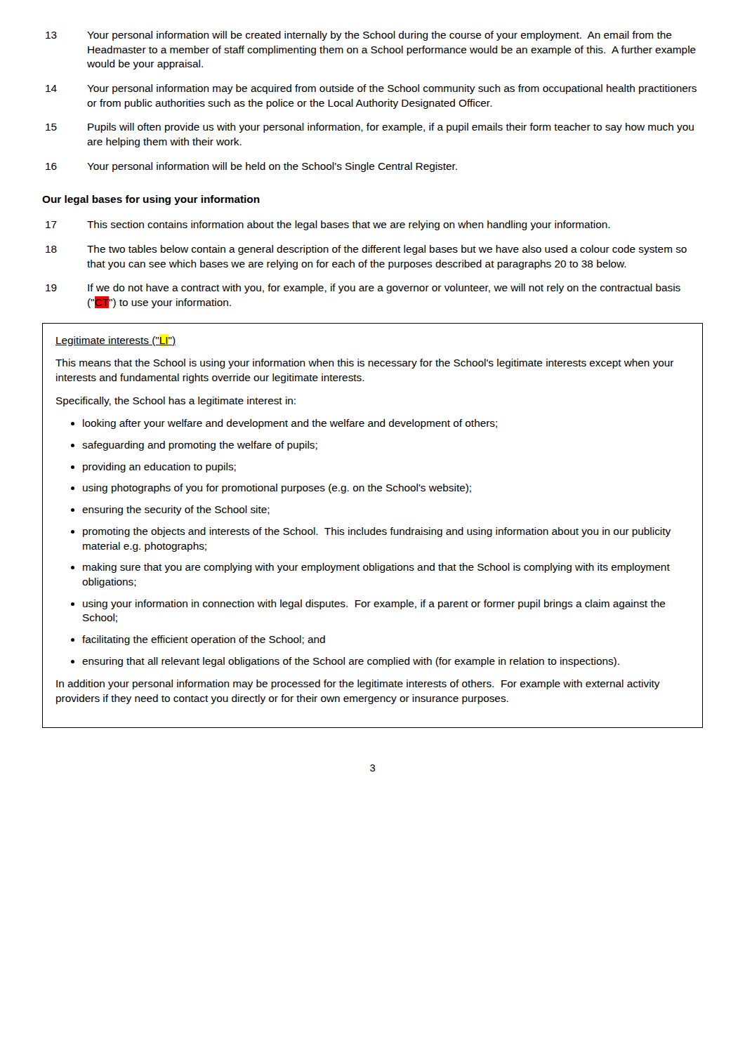13
Your personal information will be created internally by the School during the course of your employment. An email from the Headmaster to a member of staff complimenting them on a School performance would be an example of this. A further example would be your appraisal.
14
Your personal information may be acquired from outside of the School community such as from occupational health practitioners or from public authorities such as the police or the Local Authority Designated Officer.
15
Pupils will often provide us with your personal information, for example, if a pupil emails their form teacher to say how much you are helping them with their work.
16
Your personal information will be held on the School's Single Central Register.
Our legal bases for using your information
17
This section contains information about the legal bases that we are relying on when handling your information.
18
The two tables below contain a general description of the different legal bases but we have also used a colour code system so that you can see which bases we are relying on for each of the purposes described at paragraphs 20 to 38 below.
19
If we do not have a contract with you, for example, if you are a governor or volunteer, we will not rely on the contractual basis ("CT") to use your information.
Legitimate interests ("LI")
This means that the School is using your information when this is necessary for the School's legitimate interests except when your interests and fundamental rights override our legitimate interests.
Specifically, the School has a legitimate interest in:
looking after your welfare and development and the welfare and development of others;
safeguarding and promoting the welfare of pupils;
providing an education to pupils;
using photographs of you for promotional purposes (e.g. on the School's website);
ensuring the security of the School site;
promoting the objects and interests of the School. This includes fundraising and using information about you in our publicity material e.g. photographs;
making sure that you are complying with your employment obligations and that the School is complying with its employment obligations;
using your information in connection with legal disputes. For example, if a parent or former pupil brings a claim against the School;
facilitating the efficient operation of the School; and
ensuring that all relevant legal obligations of the School are complied with (for example in relation to inspections).
In addition your personal information may be processed for the legitimate interests of others. For example with external activity providers if they need to contact you directly or for their own emergency or insurance purposes.
3